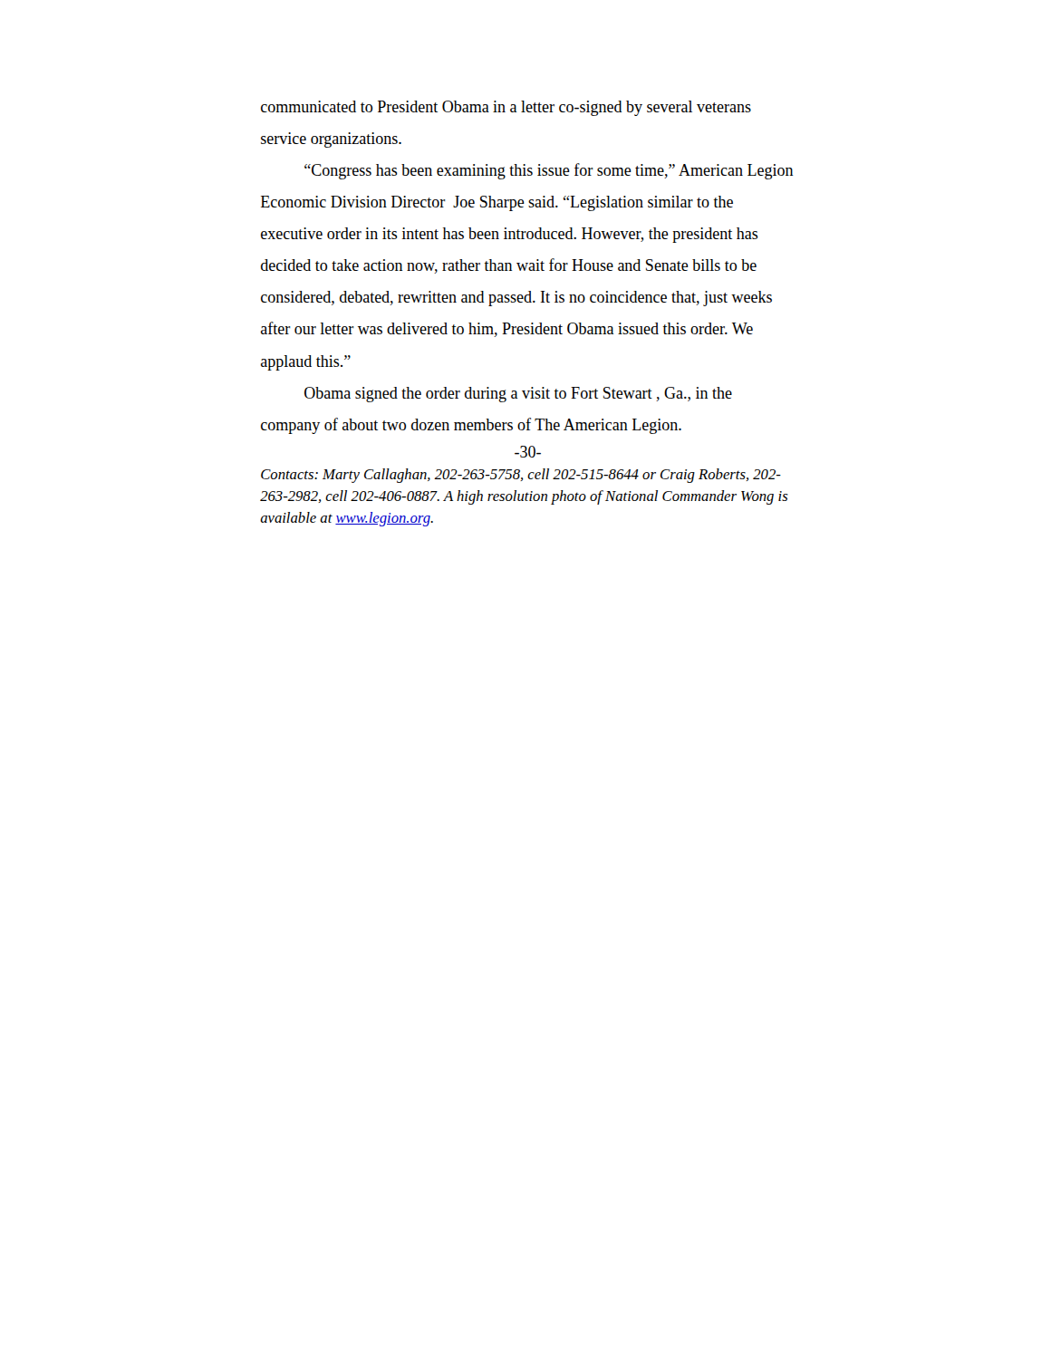communicated to President Obama in a letter co-signed by several veterans service organizations.
“Congress has been examining this issue for some time,” American Legion Economic Division Director Joe Sharpe said. “Legislation similar to the executive order in its intent has been introduced. However, the president has decided to take action now, rather than wait for House and Senate bills to be considered, debated, rewritten and passed. It is no coincidence that, just weeks after our letter was delivered to him, President Obama issued this order. We applaud this.”
Obama signed the order during a visit to Fort Stewart , Ga., in the company of about two dozen members of The American Legion.
-30-
Contacts: Marty Callaghan, 202-263-5758, cell 202-515-8644 or Craig Roberts, 202-263-2982, cell 202-406-0887. A high resolution photo of National Commander Wong is available at www.legion.org.